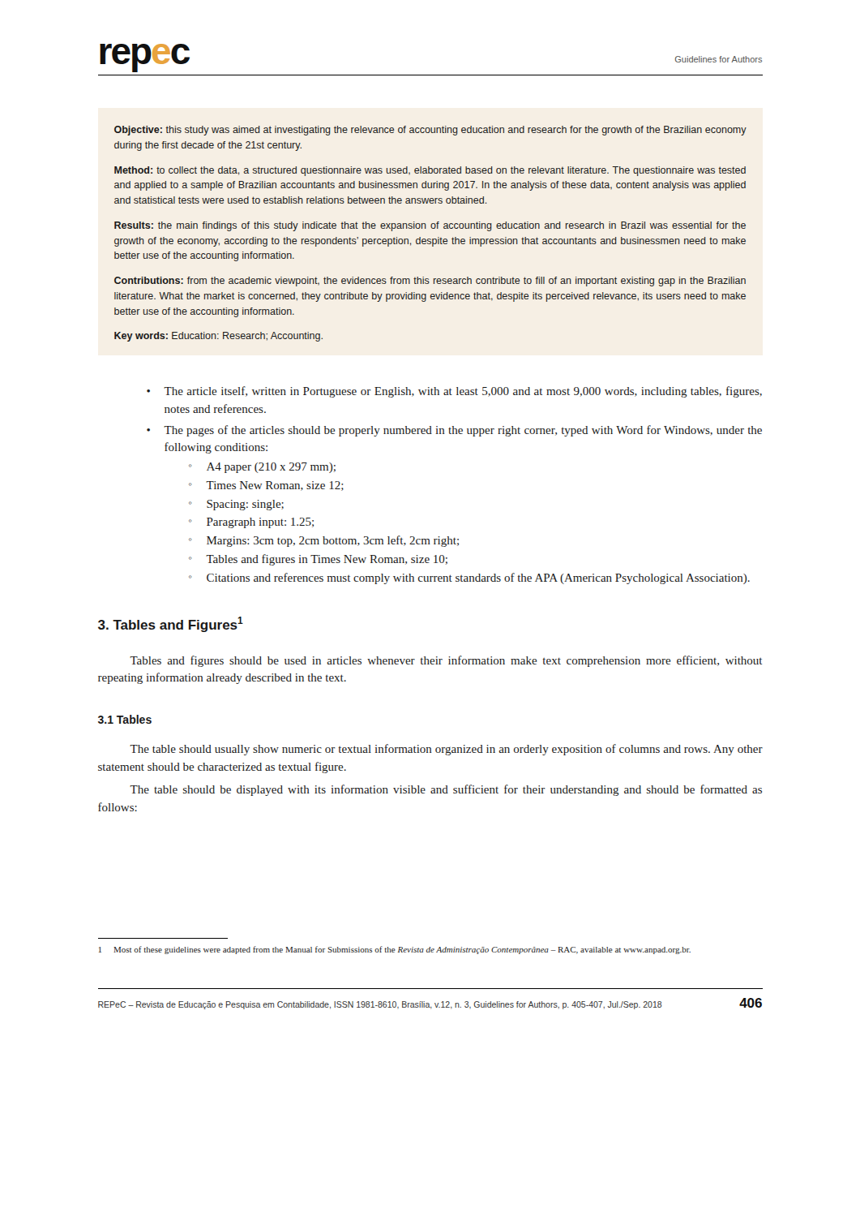repec
Guidelines for Authors
Objective: this study was aimed at investigating the relevance of accounting education and research for the growth of the Brazilian economy during the first decade of the 21st century.
Method: to collect the data, a structured questionnaire was used, elaborated based on the relevant literature. The questionnaire was tested and applied to a sample of Brazilian accountants and businessmen during 2017. In the analysis of these data, content analysis was applied and statistical tests were used to establish relations between the answers obtained.
Results: the main findings of this study indicate that the expansion of accounting education and research in Brazil was essential for the growth of the economy, according to the respondents’ perception, despite the impression that accountants and businessmen need to make better use of the accounting information.
Contributions: from the academic viewpoint, the evidences from this research contribute to fill of an important existing gap in the Brazilian literature. What the market is concerned, they contribute by providing evidence that, despite its perceived relevance, its users need to make better use of the accounting information.
Key words: Education: Research; Accounting.
The article itself, written in Portuguese or English, with at least 5,000 and at most 9,000 words, including tables, figures, notes and references.
The pages of the articles should be properly numbered in the upper right corner, typed with Word for Windows, under the following conditions:
A4 paper (210 x 297 mm);
Times New Roman, size 12;
Spacing: single;
Paragraph input: 1.25;
Margins: 3cm top, 2cm bottom, 3cm left, 2cm right;
Tables and figures in Times New Roman, size 10;
Citations and references must comply with current standards of the APA (American Psychological Association).
3. Tables and Figures1
Tables and figures should be used in articles whenever their information make text comprehension more efficient, without repeating information already described in the text.
3.1 Tables
The table should usually show numeric or textual information organized in an orderly exposition of columns and rows. Any other statement should be characterized as textual figure.
The table should be displayed with its information visible and sufficient for their understanding and should be formatted as follows:
1 Most of these guidelines were adapted from the Manual for Submissions of the Revista de Administração Contemporânea – RAC, available at www.anpad.org.br.
REPeC – Revista de Educação e Pesquisa em Contabilidade, ISSN 1981-8610, Brasília, v.12, n. 3, Guidelines for Authors, p. 405-407, Jul./Sep. 2018
406